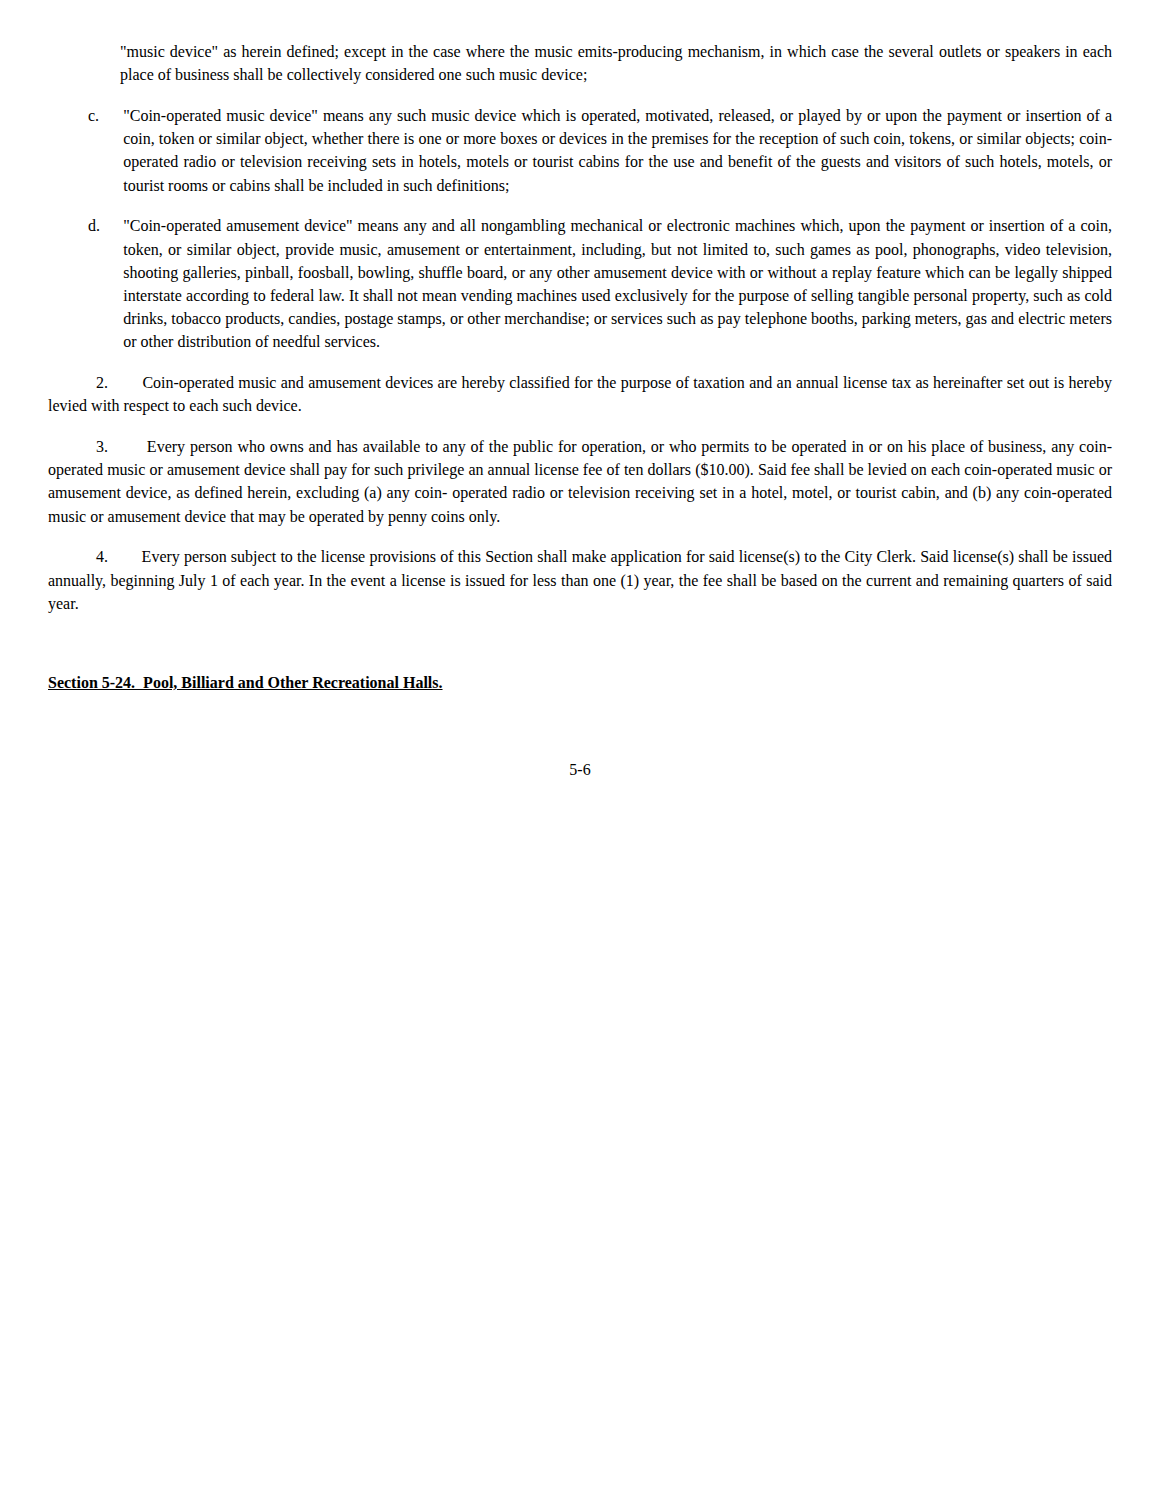"music device" as herein defined; except in the case where the music emits-producing mechanism, in which case the several outlets or speakers in each place of business shall be collectively considered one such music device;
c.
"Coin-operated music device" means any such music device which is operated, motivated, released, or played by or upon the payment or insertion of a coin, token or similar object, whether there is one or more boxes or devices in the premises for the reception of such coin, tokens, or similar objects; coin-operated radio or television receiving sets in hotels, motels or tourist cabins for the use and benefit of the guests and visitors of such hotels, motels, or tourist rooms or cabins shall be included in such definitions;
d.
"Coin-operated amusement device" means any and all nongambling mechanical or electronic machines which, upon the payment or insertion of a coin, token, or similar object, provide music, amusement or entertainment, including, but not limited to, such games as pool, phonographs, video television, shooting galleries, pinball, foosball, bowling, shuffle board, or any other amusement device with or without a replay feature which can be legally shipped interstate according to federal law. It shall not mean vending machines used exclusively for the purpose of selling tangible personal property, such as cold drinks, tobacco products, candies, postage stamps, or other merchandise; or services such as pay telephone booths, parking meters, gas and electric meters or other distribution of needful services.
2. Coin-operated music and amusement devices are hereby classified for the purpose of taxation and an annual license tax as hereinafter set out is hereby levied with respect to each such device.
3. Every person who owns and has available to any of the public for operation, or who permits to be operated in or on his place of business, any coin-operated music or amusement device shall pay for such privilege an annual license fee of ten dollars ($10.00). Said fee shall be levied on each coin-operated music or amusement device, as defined herein, excluding (a) any coin- operated radio or television receiving set in a hotel, motel, or tourist cabin, and (b) any coin-operated music or amusement device that may be operated by penny coins only.
4. Every person subject to the license provisions of this Section shall make application for said license(s) to the City Clerk. Said license(s) shall be issued annually, beginning July 1 of each year. In the event a license is issued for less than one (1) year, the fee shall be based on the current and remaining quarters of said year.
Section 5-24. Pool, Billiard and Other Recreational Halls.
5-6